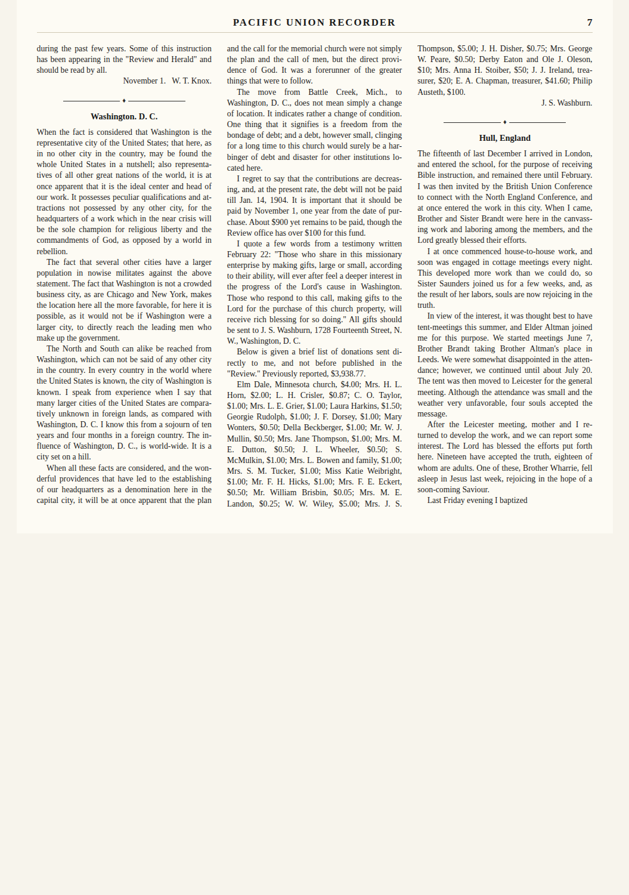Pacific Union Recorder
7
during the past few years. Some of this instruction has been appearing in the "Review and Herald" and should be read by all.
November 1. W. T. Knox.
Washington. D. C.
When the fact is considered that Washington is the representative city of the United States; that here, as in no other city in the country, may be found the whole United States in a nutshell; also representatives of all other great nations of the world, it is at once apparent that it is the ideal center and head of our work. It possesses peculiar qualifications and attractions not possessed by any other city, for the headquarters of a work which in the near crisis will be the sole champion for religious liberty and the commandments of God, as opposed by a world in rebellion.
The fact that several other cities have a larger population in nowise militates against the above statement. The fact that Washington is not a crowded business city, as are Chicago and New York, makes the location here all the more favorable, for here it is possible, as it would not be if Washington were a larger city, to directly reach the leading men who make up the government.
The North and South can alike be reached from Washington, which can not be said of any other city in the country. In every country in the world where the United States is known, the city of Washington is known. I speak from experience when I say that many larger cities of the United States are comparatively unknown in foreign lands, as compared with Washington, D. C. I know this from a sojourn of ten years and four months in a foreign country. The influence of Washington, D. C., is world-wide. It is a city set on a hill.
When all these facts are considered, and the wonderful providences that have led to the establishing of our headquarters as a denomination here in the capital city, it will be at once apparent that the plan and the call for the memorial church were not simply the plan and the call of men, but the direct providence of God. It was a forerunner of the greater things that were to follow.
The move from Battle Creek, Mich., to Washington, D. C., does not mean simply a change of location. It indicates rather a change of condition. One thing that it signifies is a freedom from the bondage of debt; and a debt, however small, clinging for a long time to this church would surely be a harbinger of debt and disaster for other institutions located here.
I regret to say that the contributions are decreasing, and, at the present rate, the debt will not be paid till Jan. 14, 1904. It is important that it should be paid by November 1, one year from the date of purchase. About $900 yet remains to be paid, though the Review office has over $100 for this fund.
I quote a few words from a testimony written February 22: "Those who share in this missionary enterprise by making gifts, large or small, according to their ability, will ever after feel a deeper interest in the progress of the Lord's cause in Washington. Those who respond to this call, making gifts to the Lord for the purchase of this church property, will receive rich blessing for so doing." All gifts should be sent to J. S. Washburn, 1728 Fourteenth Street, N. W., Washington, D. C.
Below is given a brief list of donations sent directly to me, and not before published in the "Review." Previously reported, $3,938.77.
Elm Dale, Minnesota church, $4.00; Mrs. H. L. Horn, $2.00; L. H. Crisler, $0.87; C. O. Taylor, $1.00; Mrs. L. E. Grier, $1.00; Laura Harkins, $1.50; Georgie Rudolph, $1.00; J. F. Dorsey, $1.00; Mary Wonters, $0.50; Della Beckberger, $1.00; Mr. W. J. Mullin, $0.50; Mrs. Jane Thompson, $1.00; Mrs. M. E. Dutton, $0.50; J. L. Wheeler, $0.50; S. McMulkin, $1.00; Mrs. L. Bowen and family, $1.00; Mrs. S. M. Tucker, $1.00; Miss Katie Weibright, $1.00; Mr. F. H. Hicks, $1.00; Mrs. F. E. Eckert, $0.50; Mr. William Brisbin, $0.05; Mrs. M. E. Landon, $0.25; W. W. Wiley, $5.00; Mrs. J. S. Thompson, $5.00; J. H. Disher, $0.75; Mrs. George W. Peare, $0.50; Derby Eaton and Ole J. Oleson, $10; Mrs. Anna H. Stoiber, $50; J. J. Ireland, treasurer, $20; E. A. Chapman, treasurer, $41.60; Philip Austeth, $100.
J. S. Washburn.
Hull, England
The fifteenth of last December I arrived in London, and entered the school, for the purpose of receiving Bible instruction, and remained there until February. I was then invited by the British Union Conference to connect with the North England Conference, and at once entered the work in this city. When I came, Brother and Sister Brandt were here in the canvassing work and laboring among the members, and the Lord greatly blessed their efforts.
I at once commenced house-to-house work, and soon was engaged in cottage meetings every night. This developed more work than we could do, so Sister Saunders joined us for a few weeks, and, as the result of her labors, souls are now rejoicing in the truth.
In view of the interest, it was thought best to have tent-meetings this summer, and Elder Altman joined me for this purpose. We started meetings June 7, Brother Brandt taking Brother Altman's place in Leeds. We were somewhat disappointed in the attendance; however, we continued until about July 20. The tent was then moved to Leicester for the general meeting. Although the attendance was small and the weather very unfavorable, four souls accepted the message.
After the Leicester meeting, mother and I returned to develop the work, and we can report some interest. The Lord has blessed the efforts put forth here. Nineteen have accepted the truth, eighteen of whom are adults. One of these, Brother Wharrie, fell asleep in Jesus last week, rejoicing in the hope of a soon-coming Saviour.
Last Friday evening I baptized